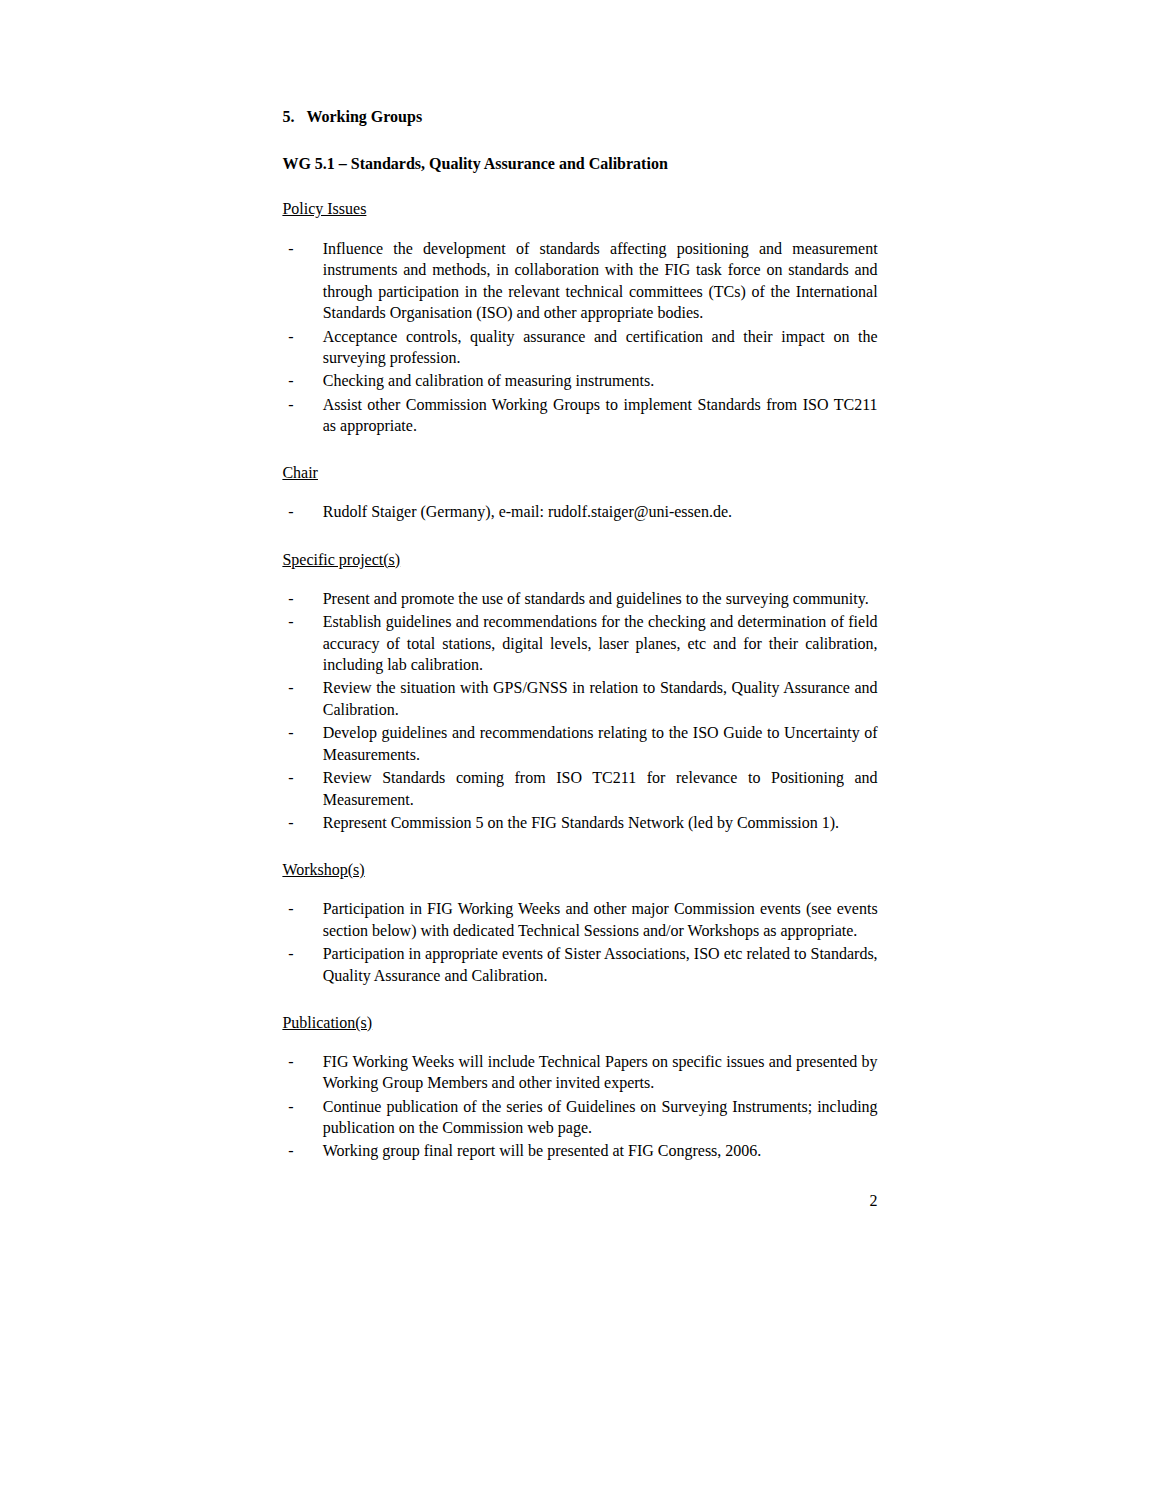5. Working Groups
WG 5.1 – Standards, Quality Assurance and Calibration
Policy Issues
Influence the development of standards affecting positioning and measurement instruments and methods, in collaboration with the FIG task force on standards and through participation in the relevant technical committees (TCs) of the International Standards Organisation (ISO) and other appropriate bodies.
Acceptance controls, quality assurance and certification and their impact on the surveying profession.
Checking and calibration of measuring instruments.
Assist other Commission Working Groups to implement Standards from ISO TC211 as appropriate.
Chair
Rudolf Staiger (Germany), e-mail: rudolf.staiger@uni-essen.de.
Specific project(s)
Present and promote the use of standards and guidelines to the surveying community.
Establish guidelines and recommendations for the checking and determination of field accuracy of total stations, digital levels, laser planes, etc and for their calibration, including lab calibration.
Review the situation with GPS/GNSS in relation to Standards, Quality Assurance and Calibration.
Develop guidelines and recommendations relating to the ISO Guide to Uncertainty of Measurements.
Review Standards coming from ISO TC211 for relevance to Positioning and Measurement.
Represent Commission 5 on the FIG Standards Network (led by Commission 1).
Workshop(s)
Participation in FIG Working Weeks and other major Commission events (see events section below) with dedicated Technical Sessions and/or Workshops as appropriate.
Participation in appropriate events of Sister Associations, ISO etc related to Standards, Quality Assurance and Calibration.
Publication(s)
FIG Working Weeks will include Technical Papers on specific issues and presented by Working Group Members and other invited experts.
Continue publication of the series of Guidelines on Surveying Instruments; including publication on the Commission web page.
Working group final report will be presented at FIG Congress, 2006.
2